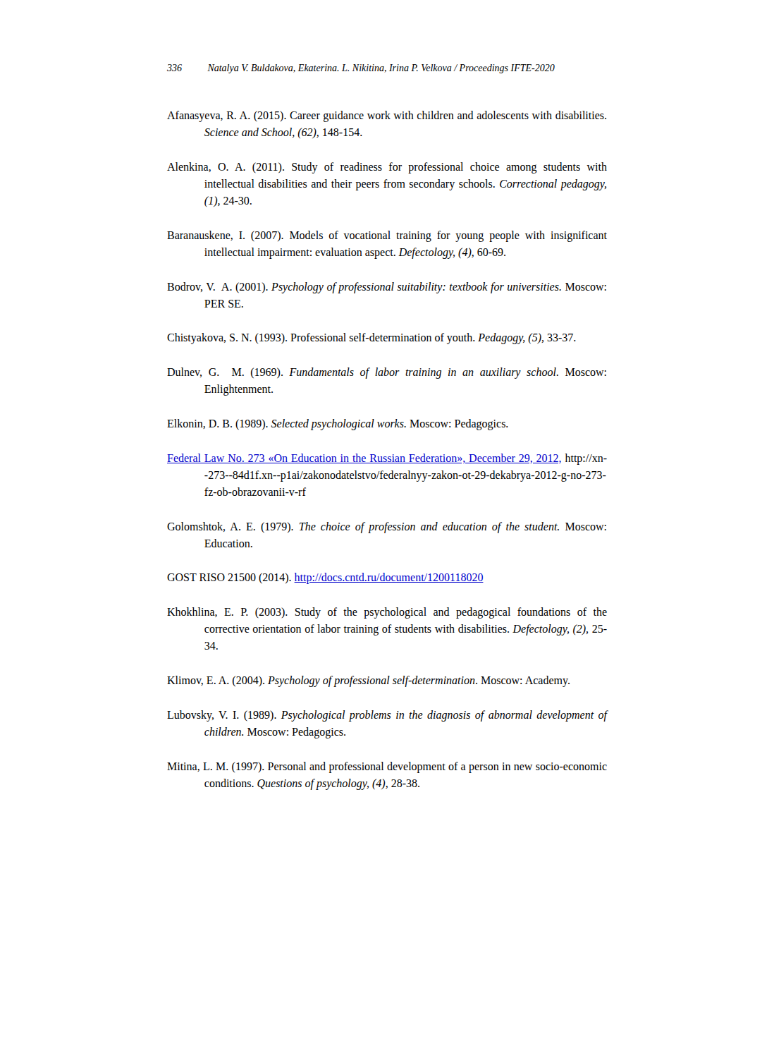336 Natalya V. Buldakova, Ekaterina. L. Nikitina, Irina P. Velkova / Proceedings IFTE-2020
Afanasyeva, R. A. (2015). Career guidance work with children and adolescents with disabilities. Science and School, (62), 148-154.
Alenkina, O. A. (2011). Study of readiness for professional choice among students with intellectual disabilities and their peers from secondary schools. Correctional pedagogy, (1), 24-30.
Baranauskene, I. (2007). Models of vocational training for young people with insignificant intellectual impairment: evaluation aspect. Defectology, (4), 60-69.
Bodrov, V. A. (2001). Psychology of professional suitability: textbook for universities. Moscow: PER SE.
Chistyakova, S. N. (1993). Professional self-determination of youth. Pedagogy, (5), 33-37.
Dulnev, G. M. (1969). Fundamentals of labor training in an auxiliary school. Moscow: Enlightenment.
Elkonin, D. B. (1989). Selected psychological works. Moscow: Pedagogics.
Federal Law No. 273 «On Education in the Russian Federation», December 29, 2012, http://xn--273--84d1f.xn--p1ai/zakonodatelstvo/federalnyy-zakon-ot-29-dekabrya-2012-g-no-273-fz-ob-obrazovanii-v-rf
Golomshtok, A. E. (1979). The choice of profession and education of the student. Moscow: Education.
GOST RISO 21500 (2014). http://docs.cntd.ru/document/1200118020
Khokhlina, E. P. (2003). Study of the psychological and pedagogical foundations of the corrective orientation of labor training of students with disabilities. Defectology, (2), 25-34.
Klimov, E. A. (2004). Psychology of professional self-determination. Moscow: Academy.
Lubovsky, V. I. (1989). Psychological problems in the diagnosis of abnormal development of children. Moscow: Pedagogics.
Mitina, L. M. (1997). Personal and professional development of a person in new socio-economic conditions. Questions of psychology, (4), 28-38.